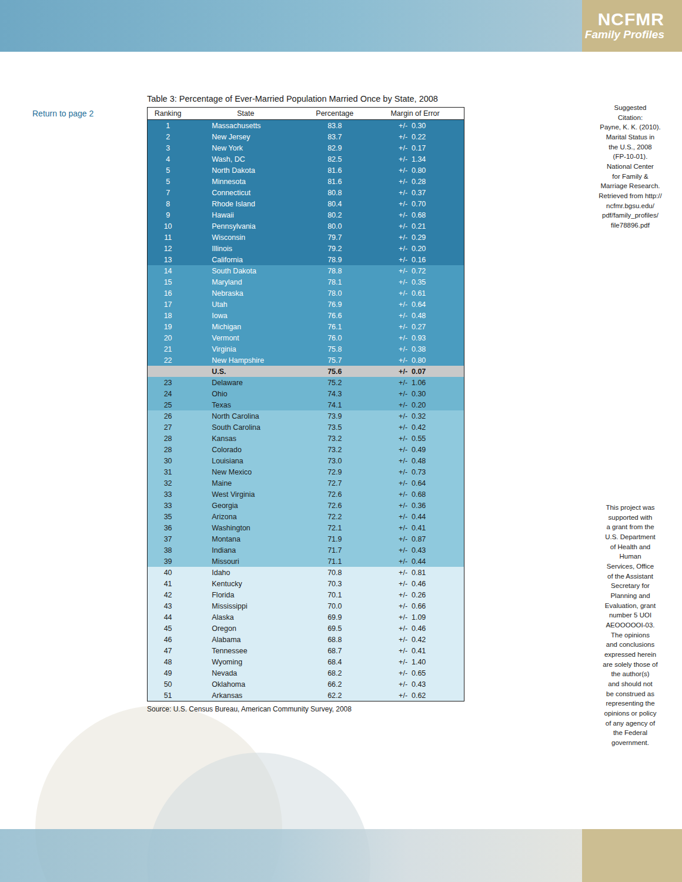NCFMR
Family Profiles
Return to page 2
Table 3: Percentage of Ever-Married Population Married Once by State, 2008
| Ranking | State | Percentage | Margin of Error |
| --- | --- | --- | --- |
| 1 | Massachusetts | 83.8 | +/- 0.30 |
| 2 | New Jersey | 83.7 | +/- 0.22 |
| 3 | New York | 82.9 | +/- 0.17 |
| 4 | Wash, DC | 82.5 | +/- 1.34 |
| 5 | North Dakota | 81.6 | +/- 0.80 |
| 5 | Minnesota | 81.6 | +/- 0.28 |
| 7 | Connecticut | 80.8 | +/- 0.37 |
| 8 | Rhode Island | 80.4 | +/- 0.70 |
| 9 | Hawaii | 80.2 | +/- 0.68 |
| 10 | Pennsylvania | 80.0 | +/- 0.21 |
| 11 | Wisconsin | 79.7 | +/- 0.29 |
| 12 | Illinois | 79.2 | +/- 0.20 |
| 13 | California | 78.9 | +/- 0.16 |
| 14 | South Dakota | 78.8 | +/- 0.72 |
| 15 | Maryland | 78.1 | +/- 0.35 |
| 16 | Nebraska | 78.0 | +/- 0.61 |
| 17 | Utah | 76.9 | +/- 0.64 |
| 18 | Iowa | 76.6 | +/- 0.48 |
| 19 | Michigan | 76.1 | +/- 0.27 |
| 20 | Vermont | 76.0 | +/- 0.93 |
| 21 | Virginia | 75.8 | +/- 0.38 |
| 22 | New Hampshire | 75.7 | +/- 0.80 |
| | U.S. | 75.6 | +/- 0.07 |
| 23 | Delaware | 75.2 | +/- 1.06 |
| 24 | Ohio | 74.3 | +/- 0.30 |
| 25 | Texas | 74.1 | +/- 0.20 |
| 26 | North Carolina | 73.9 | +/- 0.32 |
| 27 | South Carolina | 73.5 | +/- 0.42 |
| 28 | Kansas | 73.2 | +/- 0.55 |
| 28 | Colorado | 73.2 | +/- 0.49 |
| 30 | Louisiana | 73.0 | +/- 0.48 |
| 31 | New Mexico | 72.9 | +/- 0.73 |
| 32 | Maine | 72.7 | +/- 0.64 |
| 33 | West Virginia | 72.6 | +/- 0.68 |
| 33 | Georgia | 72.6 | +/- 0.36 |
| 35 | Arizona | 72.2 | +/- 0.44 |
| 36 | Washington | 72.1 | +/- 0.41 |
| 37 | Montana | 71.9 | +/- 0.87 |
| 38 | Indiana | 71.7 | +/- 0.43 |
| 39 | Missouri | 71.1 | +/- 0.44 |
| 40 | Idaho | 70.8 | +/- 0.81 |
| 41 | Kentucky | 70.3 | +/- 0.46 |
| 42 | Florida | 70.1 | +/- 0.26 |
| 43 | Mississippi | 70.0 | +/- 0.66 |
| 44 | Alaska | 69.9 | +/- 1.09 |
| 45 | Oregon | 69.5 | +/- 0.46 |
| 46 | Alabama | 68.8 | +/- 0.42 |
| 47 | Tennessee | 68.7 | +/- 0.41 |
| 48 | Wyoming | 68.4 | +/- 1.40 |
| 49 | Nevada | 68.2 | +/- 0.65 |
| 50 | Oklahoma | 66.2 | +/- 0.43 |
| 51 | Arkansas | 62.2 | +/- 0.62 |
Source: U.S. Census Bureau, American Community Survey, 2008
Suggested
Citation:
Payne, K. K. (2010).
Marital Status in
the U.S., 2008
(FP-10-01).
National Center
for Family &
Marriage Research.
Retrieved from http://
ncfmr.bgsu.edu/
pdf/family_profiles/
file78896.pdf
This project was
supported with
a grant from the
U.S. Department
of Health and
Human
Services, Office
of the Assistant
Secretary for
Planning and
Evaluation, grant
number 5 UOI
AEOOOOOI-03.
The opinions
and conclusions
expressed herein
are solely those of
the author(s)
and should not
be construed as
representing the
opinions or policy
of any agency of
the Federal
government.